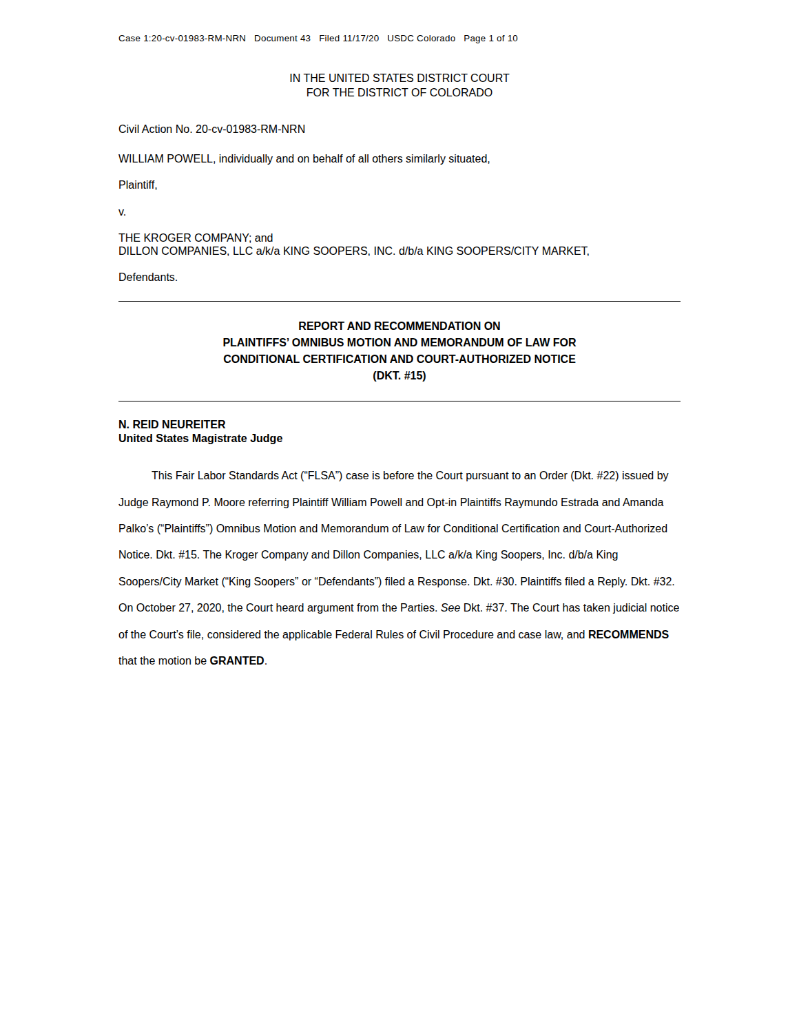Case 1:20-cv-01983-RM-NRN Document 43 Filed 11/17/20 USDC Colorado Page 1 of 10
IN THE UNITED STATES DISTRICT COURT
FOR THE DISTRICT OF COLORADO
Civil Action No. 20-cv-01983-RM-NRN
WILLIAM POWELL, individually and on behalf of all others similarly situated,
Plaintiff,
v.
THE KROGER COMPANY; and
DILLON COMPANIES, LLC a/k/a KING SOOPERS, INC. d/b/a KING SOOPERS/CITY MARKET,
Defendants.
REPORT AND RECOMMENDATION ON
PLAINTIFFS’ OMNIBUS MOTION AND MEMORANDUM OF LAW FOR
CONDITIONAL CERTIFICATION AND COURT-AUTHORIZED NOTICE
(DKT. #15)
N. REID NEUREITER
United States Magistrate Judge
This Fair Labor Standards Act (“FLSA”) case is before the Court pursuant to an Order (Dkt. #22) issued by Judge Raymond P. Moore referring Plaintiff William Powell and Opt-in Plaintiffs Raymundo Estrada and Amanda Palko’s (“Plaintiffs”) Omnibus Motion and Memorandum of Law for Conditional Certification and Court-Authorized Notice. Dkt. #15. The Kroger Company and Dillon Companies, LLC a/k/a King Soopers, Inc. d/b/a King Soopers/City Market (“King Soopers” or “Defendants”) filed a Response. Dkt. #30. Plaintiffs filed a Reply. Dkt. #32. On October 27, 2020, the Court heard argument from the Parties. See Dkt. #37. The Court has taken judicial notice of the Court’s file, considered the applicable Federal Rules of Civil Procedure and case law, and RECOMMENDS that the motion be GRANTED.